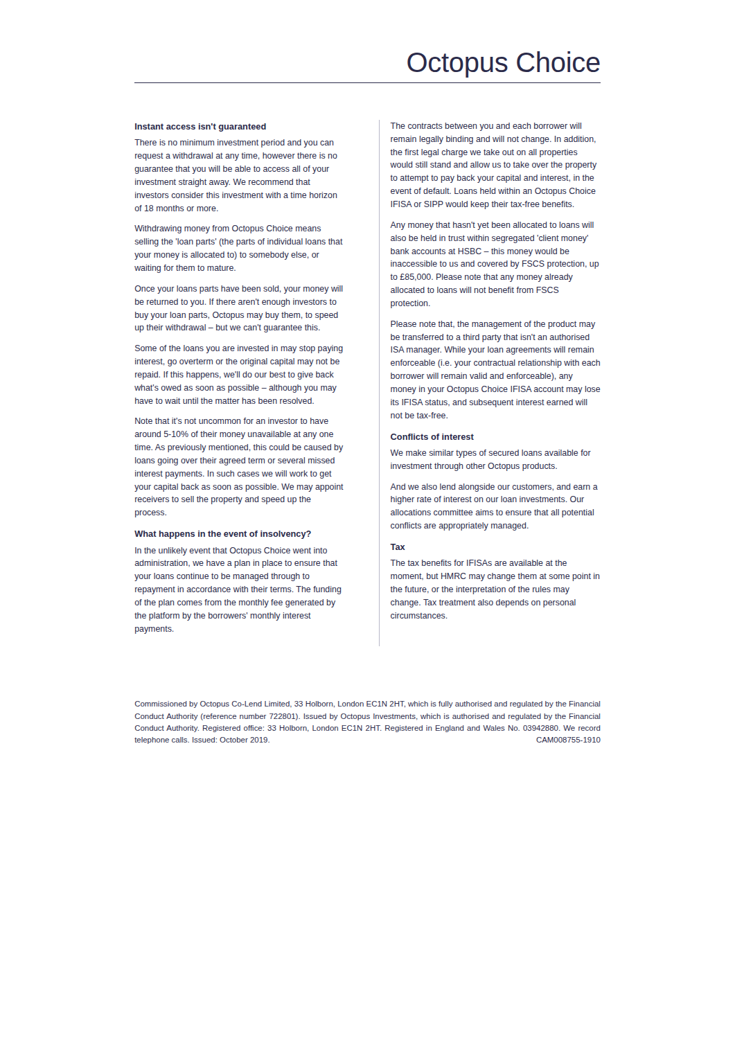Octopus Choice
Instant access isn't guaranteed
There is no minimum investment period and you can request a withdrawal at any time, however there is no guarantee that you will be able to access all of your investment straight away. We recommend that investors consider this investment with a time horizon of 18 months or more.
Withdrawing money from Octopus Choice means selling the 'loan parts' (the parts of individual loans that your money is allocated to) to somebody else, or waiting for them to mature.
Once your loans parts have been sold, your money will be returned to you. If there aren't enough investors to buy your loan parts, Octopus may buy them, to speed up their withdrawal – but we can't guarantee this.
Some of the loans you are invested in may stop paying interest, go overterm or the original capital may not be repaid. If this happens, we'll do our best to give back what's owed as soon as possible – although you may have to wait until the matter has been resolved.
Note that it's not uncommon for an investor to have around 5-10% of their money unavailable at any one time. As previously mentioned, this could be caused by loans going over their agreed term or several missed interest payments. In such cases we will work to get your capital back as soon as possible. We may appoint receivers to sell the property and speed up the process.
What happens in the event of insolvency?
In the unlikely event that Octopus Choice went into administration, we have a plan in place to ensure that your loans continue to be managed through to repayment in accordance with their terms. The funding of the plan comes from the monthly fee generated by the platform by the borrowers' monthly interest payments.
The contracts between you and each borrower will remain legally binding and will not change. In addition, the first legal charge we take out on all properties would still stand and allow us to take over the property to attempt to pay back your capital and interest, in the event of default. Loans held within an Octopus Choice IFISA or SIPP would keep their tax-free benefits.
Any money that hasn't yet been allocated to loans will also be held in trust within segregated 'client money' bank accounts at HSBC – this money would be inaccessible to us and covered by FSCS protection, up to £85,000. Please note that any money already allocated to loans will not benefit from FSCS protection.
Please note that, the management of the product may be transferred to a third party that isn't an authorised ISA manager. While your loan agreements will remain enforceable (i.e. your contractual relationship with each borrower will remain valid and enforceable), any money in your Octopus Choice IFISA account may lose its IFISA status, and subsequent interest earned will not be tax-free.
Conflicts of interest
We make similar types of secured loans available for investment through other Octopus products.
And we also lend alongside our customers, and earn a higher rate of interest on our loan investments. Our allocations committee aims to ensure that all potential conflicts are appropriately managed.
Tax
The tax benefits for IFISAs are available at the moment, but HMRC may change them at some point in the future, or the interpretation of the rules may change. Tax treatment also depends on personal circumstances.
Commissioned by Octopus Co-Lend Limited, 33 Holborn, London EC1N 2HT, which is fully authorised and regulated by the Financial Conduct Authority (reference number 722801). Issued by Octopus Investments, which is authorised and regulated by the Financial Conduct Authority. Registered office: 33 Holborn, London EC1N 2HT. Registered in England and Wales No. 03942880. We record telephone calls. Issued: October 2019.CAM008755-1910